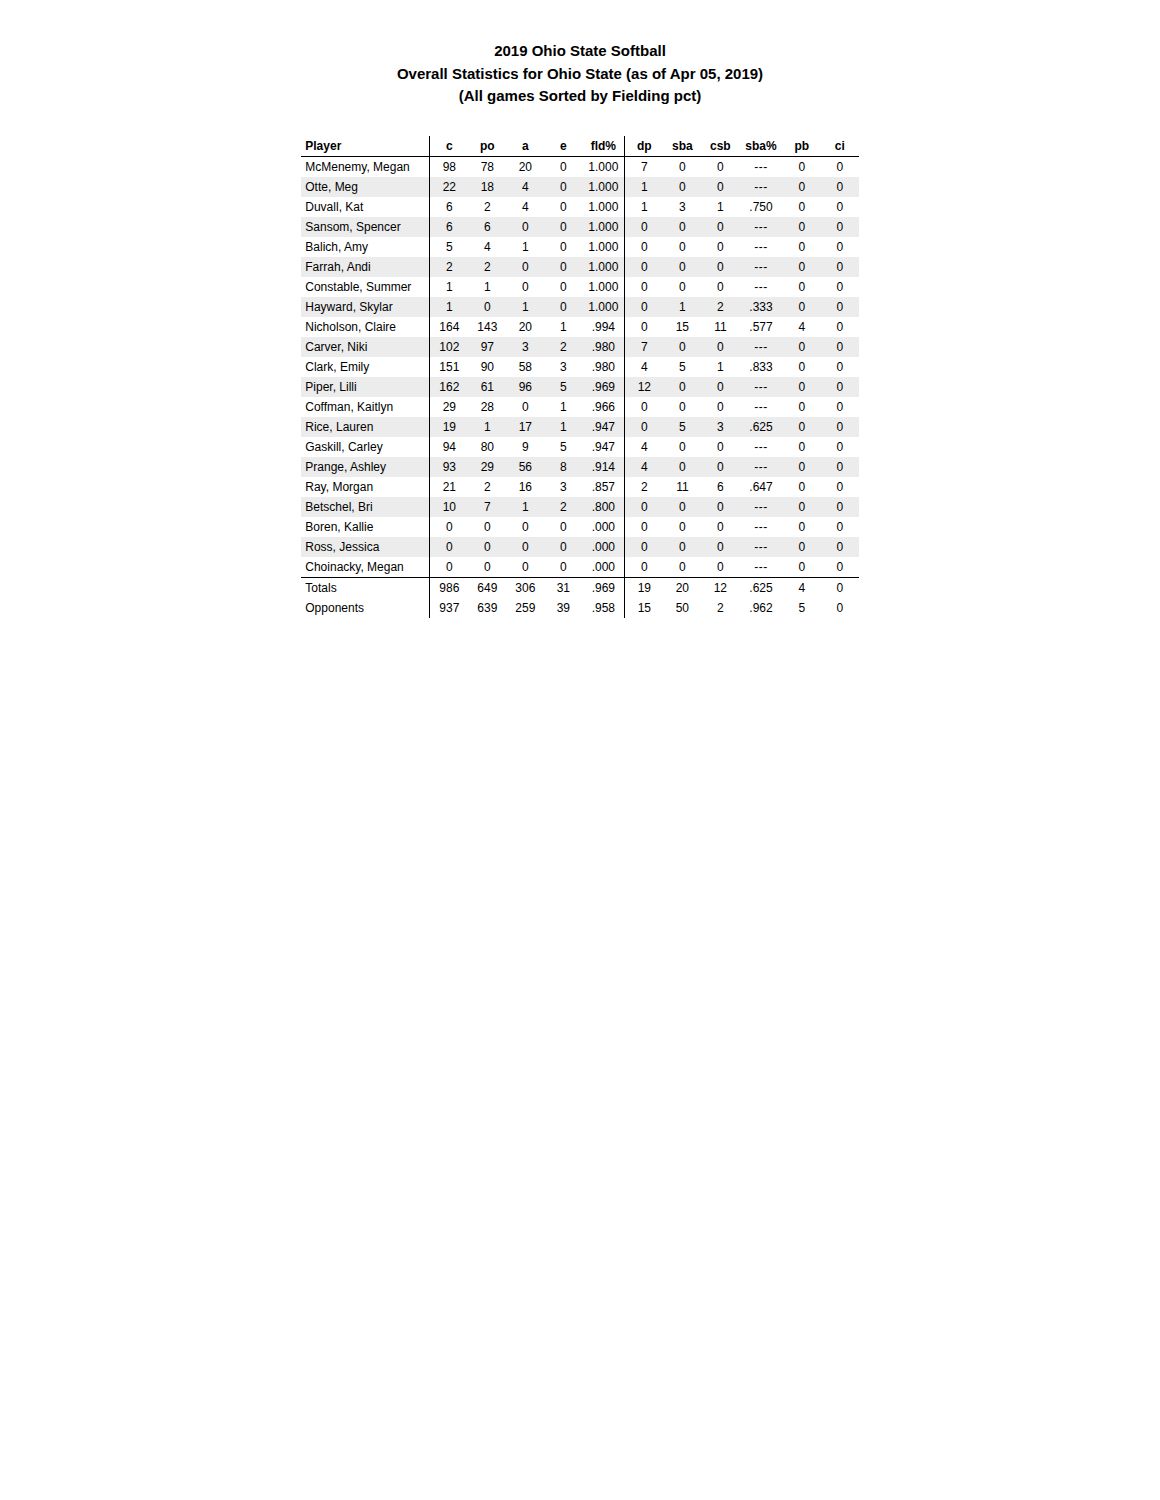2019 Ohio State Softball
Overall Statistics for Ohio State (as of Apr 05, 2019)
(All games Sorted by Fielding pct)
| Player | c | po | a | e | fld% | dp | sba | csb | sba% | pb | ci |
| --- | --- | --- | --- | --- | --- | --- | --- | --- | --- | --- | --- |
| McMenemy, Megan | 98 | 78 | 20 | 0 | 1.000 | 7 | 0 | 0 | --- | 0 | 0 |
| Otte, Meg | 22 | 18 | 4 | 0 | 1.000 | 1 | 0 | 0 | --- | 0 | 0 |
| Duvall, Kat | 6 | 2 | 4 | 0 | 1.000 | 1 | 3 | 1 | .750 | 0 | 0 |
| Sansom, Spencer | 6 | 6 | 0 | 0 | 1.000 | 0 | 0 | 0 | --- | 0 | 0 |
| Balich, Amy | 5 | 4 | 1 | 0 | 1.000 | 0 | 0 | 0 | --- | 0 | 0 |
| Farrah, Andi | 2 | 2 | 0 | 0 | 1.000 | 0 | 0 | 0 | --- | 0 | 0 |
| Constable, Summer | 1 | 1 | 0 | 0 | 1.000 | 0 | 0 | 0 | --- | 0 | 0 |
| Hayward, Skylar | 1 | 0 | 1 | 0 | 1.000 | 0 | 1 | 2 | .333 | 0 | 0 |
| Nicholson, Claire | 164 | 143 | 20 | 1 | .994 | 0 | 15 | 11 | .577 | 4 | 0 |
| Carver, Niki | 102 | 97 | 3 | 2 | .980 | 7 | 0 | 0 | --- | 0 | 0 |
| Clark, Emily | 151 | 90 | 58 | 3 | .980 | 4 | 5 | 1 | .833 | 0 | 0 |
| Piper, Lilli | 162 | 61 | 96 | 5 | .969 | 12 | 0 | 0 | --- | 0 | 0 |
| Coffman, Kaitlyn | 29 | 28 | 0 | 1 | .966 | 0 | 0 | 0 | --- | 0 | 0 |
| Rice, Lauren | 19 | 1 | 17 | 1 | .947 | 0 | 5 | 3 | .625 | 0 | 0 |
| Gaskill, Carley | 94 | 80 | 9 | 5 | .947 | 4 | 0 | 0 | --- | 0 | 0 |
| Prange, Ashley | 93 | 29 | 56 | 8 | .914 | 4 | 0 | 0 | --- | 0 | 0 |
| Ray, Morgan | 21 | 2 | 16 | 3 | .857 | 2 | 11 | 6 | .647 | 0 | 0 |
| Betschel, Bri | 10 | 7 | 1 | 2 | .800 | 0 | 0 | 0 | --- | 0 | 0 |
| Boren, Kallie | 0 | 0 | 0 | 0 | .000 | 0 | 0 | 0 | --- | 0 | 0 |
| Ross, Jessica | 0 | 0 | 0 | 0 | .000 | 0 | 0 | 0 | --- | 0 | 0 |
| Choinacky, Megan | 0 | 0 | 0 | 0 | .000 | 0 | 0 | 0 | --- | 0 | 0 |
| Totals | 986 | 649 | 306 | 31 | .969 | 19 | 20 | 12 | .625 | 4 | 0 |
| Opponents | 937 | 639 | 259 | 39 | .958 | 15 | 50 | 2 | .962 | 5 | 0 |